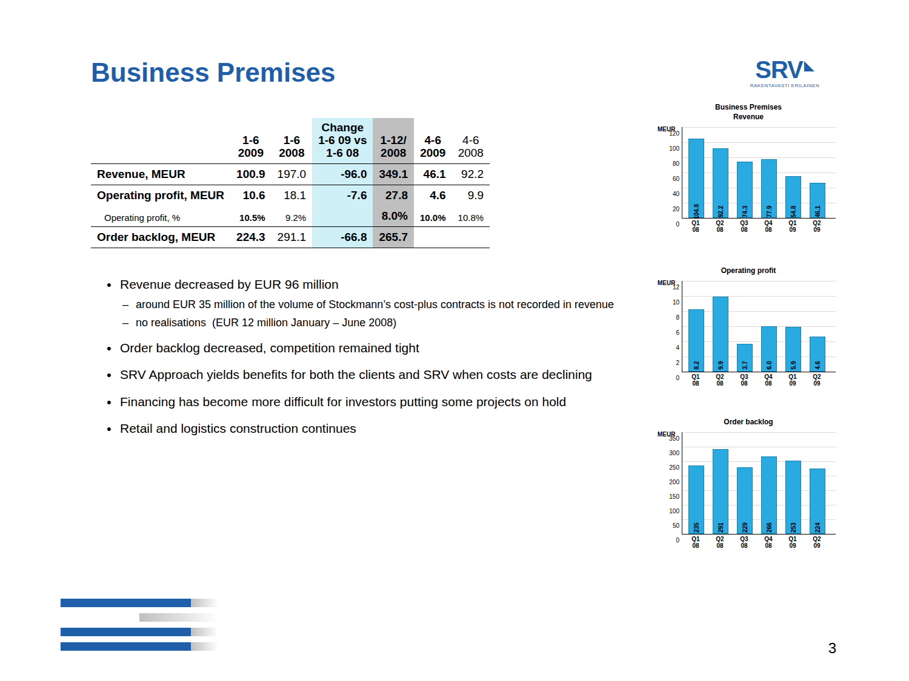Business Premises
SRV
RAKENTAVASTI ERILAINEN
| | 1-6 2009 | 1-6 2008 | Change 1-6 09 vs 1-6 08 | 1-12/ 2008 | 4-6 2009 | 4-6 2008 |
| --- | --- | --- | --- | --- | --- | --- |
| Revenue, MEUR | 100.9 | 197.0 | -96.0 | 349.1 | 46.1 | 92.2 |
| Operating profit, MEUR | 10.6 | 18.1 | -7.6 | 27.8 | 4.6 | 9.9 |
| Operating profit, % | 10.5% | 9.2% | | 8.0% | 10.0% | 10.8% |
| Order backlog, MEUR | 224.3 | 291.1 | -66.8 | 265.7 | | |
Revenue decreased by EUR 96 million
around EUR 35 million of the volume of Stockmann’s cost-plus contracts is not recorded in revenue
no realisations (EUR 12 million January – June 2008)
Order backlog decreased, competition remained tight
SRV Approach yields benefits for both the clients and SRV when costs are declining
Financing has become more difficult for investors putting some projects on hold
Retail and logistics construction continues
Business Premises
Revenue
MEUR
120 100 80 60 40 20 0
scale: 150px = 120 MEUR => 1.25 px per MEUR
104.8
92.2
74.3
77.9
54.8
46.1
Q1
08 Q2
08 Q3
08 Q4
08 Q1
09 Q2
09
Operating profit
MEUR
12 10 8 6 4 2 0
8.2
9.9
3.7
6.0
5.9
4.6
Q1
08 Q2
08 Q3
08 Q4
08 Q1
09 Q2
09
Order backlog
MEUR
350 300 250 200 150 100 50 0
235
291
229
266
253
224
Q1
08 Q2
08 Q3
08 Q4
08 Q1
09 Q2
09
3